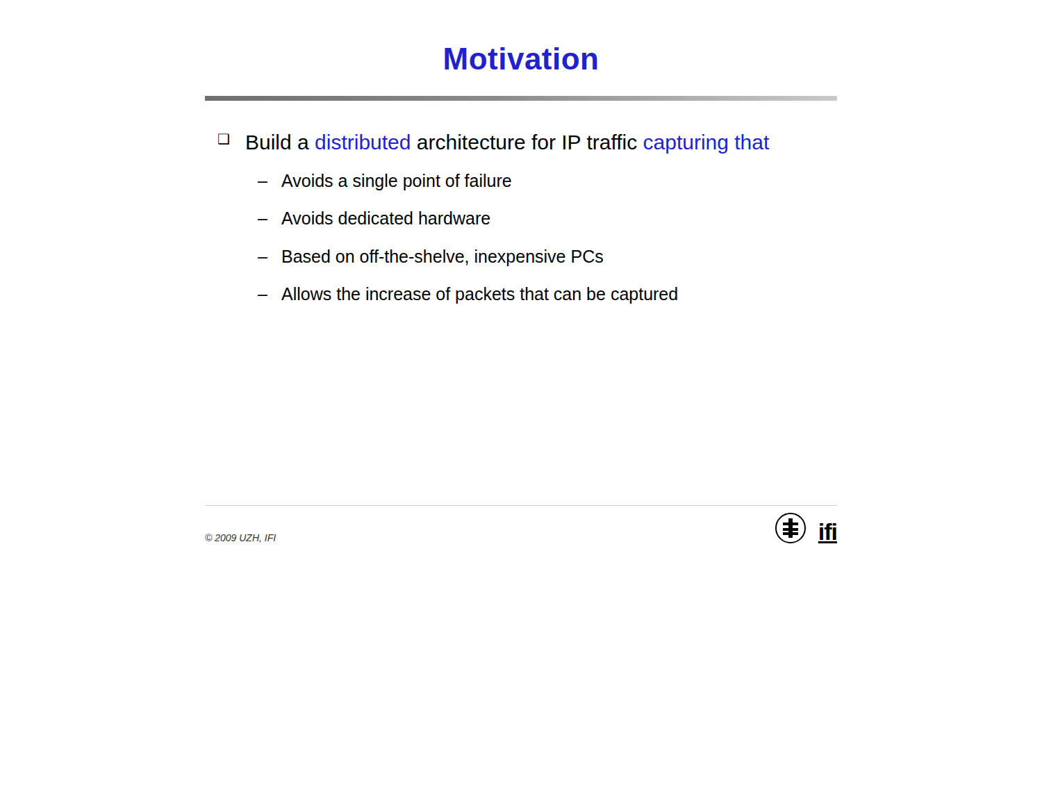Motivation
Build a distributed architecture for IP traffic capturing that
Avoids a single point of failure
Avoids dedicated hardware
Based on off-the-shelve, inexpensive PCs
Allows the increase of packets that can be captured
© 2009 UZH, IFI
ifi